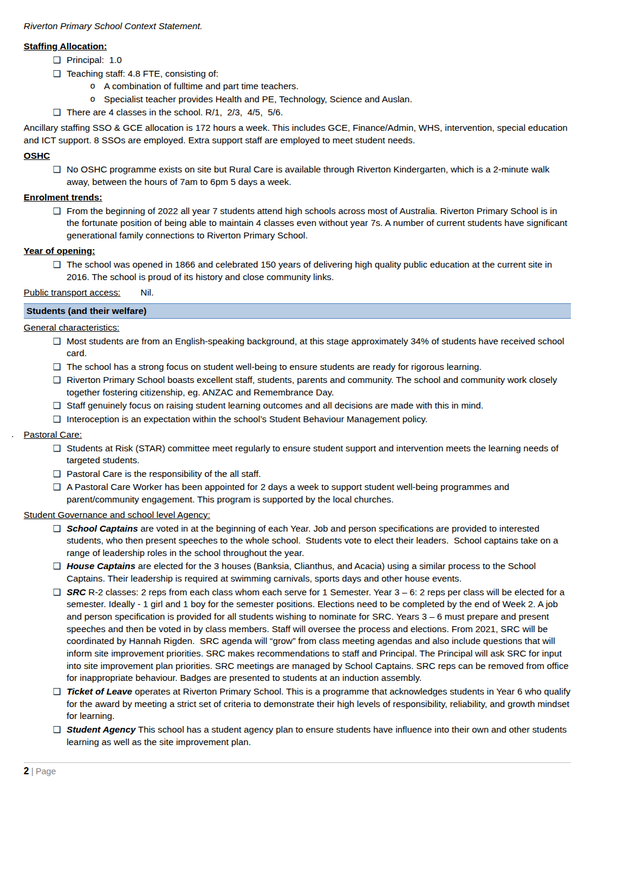Riverton Primary School Context Statement.
Staffing Allocation:
Principal: 1.0
Teaching staff: 4.8 FTE, consisting of:
A combination of fulltime and part time teachers.
Specialist teacher provides Health and PE, Technology, Science and Auslan.
There are 4 classes in the school. R/1, 2/3, 4/5, 5/6.
Ancillary staffing SSO & GCE allocation is 172 hours a week. This includes GCE, Finance/Admin, WHS, intervention, special education and ICT support. 8 SSOs are employed. Extra support staff are employed to meet student needs.
OSHC
No OSHC programme exists on site but Rural Care is available through Riverton Kindergarten, which is a 2-minute walk away, between the hours of 7am to 6pm 5 days a week.
Enrolment trends:
From the beginning of 2022 all year 7 students attend high schools across most of Australia. Riverton Primary School is in the fortunate position of being able to maintain 4 classes even without year 7s. A number of current students have significant generational family connections to Riverton Primary School.
Year of opening:
The school was opened in 1866 and celebrated 150 years of delivering high quality public education at the current site in 2016. The school is proud of its history and close community links.
Public transport access: Nil.
Students (and their welfare)
General characteristics:
Most students are from an English-speaking background, at this stage approximately 34% of students have received school card.
The school has a strong focus on student well-being to ensure students are ready for rigorous learning.
Riverton Primary School boasts excellent staff, students, parents and community. The school and community work closely together fostering citizenship, eg. ANZAC and Remembrance Day.
Staff genuinely focus on raising student learning outcomes and all decisions are made with this in mind.
Interoception is an expectation within the school’s Student Behaviour Management policy.
Pastoral Care:
Students at Risk (STAR) committee meet regularly to ensure student support and intervention meets the learning needs of targeted students.
Pastoral Care is the responsibility of the all staff.
A Pastoral Care Worker has been appointed for 2 days a week to support student well-being programmes and parent/community engagement. This program is supported by the local churches.
Student Governance and school level Agency:
School Captains are voted in at the beginning of each Year. Job and person specifications are provided to interested students, who then present speeches to the whole school. Students vote to elect their leaders. School captains take on a range of leadership roles in the school throughout the year.
House Captains are elected for the 3 houses (Banksia, Clianthus, and Acacia) using a similar process to the School Captains. Their leadership is required at swimming carnivals, sports days and other house events.
SRC R-2 classes: 2 reps from each class whom each serve for 1 Semester. Year 3 – 6: 2 reps per class will be elected for a semester. Ideally - 1 girl and 1 boy for the semester positions. Elections need to be completed by the end of Week 2. A job and person specification is provided for all students wishing to nominate for SRC. Years 3 – 6 must prepare and present speeches and then be voted in by class members. Staff will oversee the process and elections. From 2021, SRC will be coordinated by Hannah Rigden. SRC agenda will “grow” from class meeting agendas and also include questions that will inform site improvement priorities. SRC makes recommendations to staff and Principal. The Principal will ask SRC for input into site improvement plan priorities. SRC meetings are managed by School Captains. SRC reps can be removed from office for inappropriate behaviour. Badges are presented to students at an induction assembly.
Ticket of Leave operates at Riverton Primary School. This is a programme that acknowledges students in Year 6 who qualify for the award by meeting a strict set of criteria to demonstrate their high levels of responsibility, reliability, and growth mindset for learning.
Student Agency This school has a student agency plan to ensure students have influence into their own and other students learning as well as the site improvement plan.
2|Page